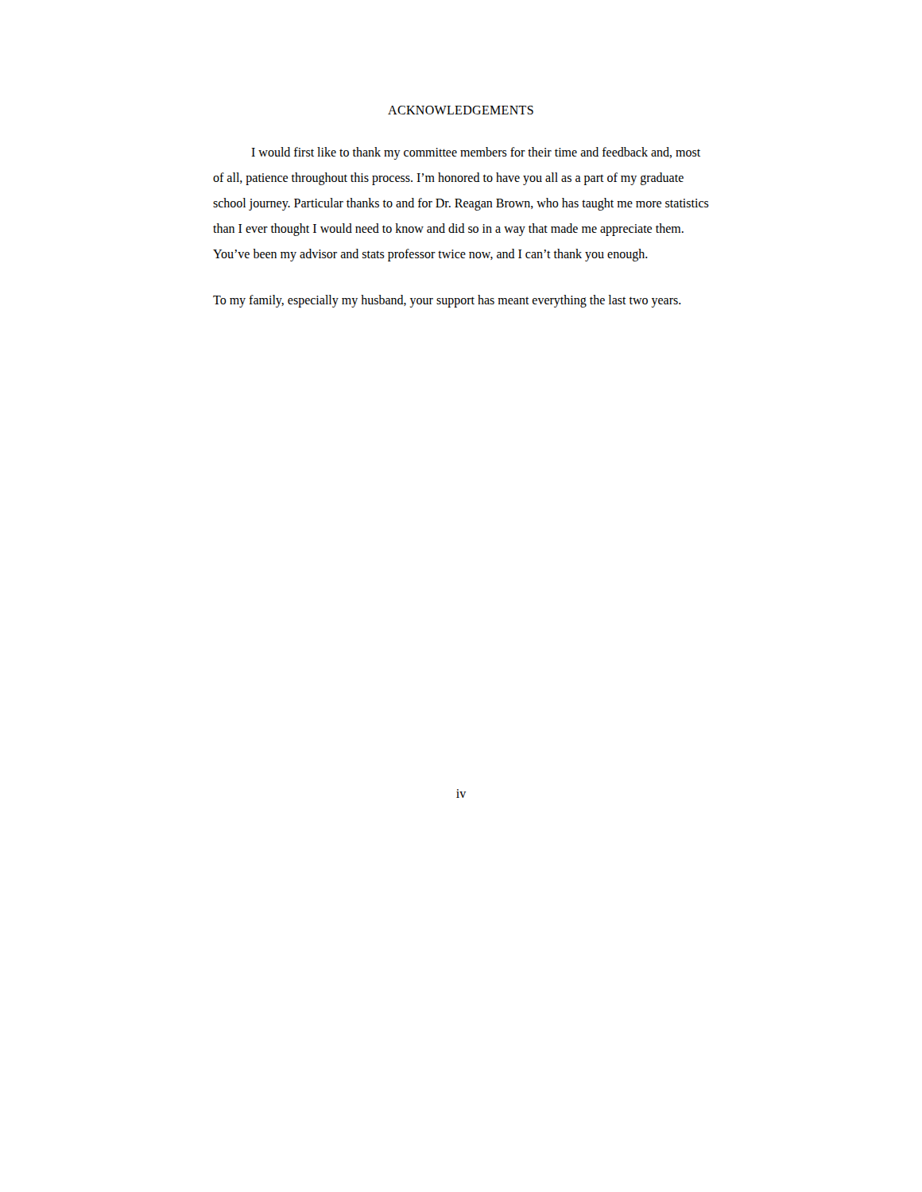ACKNOWLEDGEMENTS
I would first like to thank my committee members for their time and feedback and, most of all, patience throughout this process. I’m honored to have you all as a part of my graduate school journey. Particular thanks to and for Dr. Reagan Brown, who has taught me more statistics than I ever thought I would need to know and did so in a way that made me appreciate them. You’ve been my advisor and stats professor twice now, and I can’t thank you enough.
To my family, especially my husband, your support has meant everything the last two years.
iv